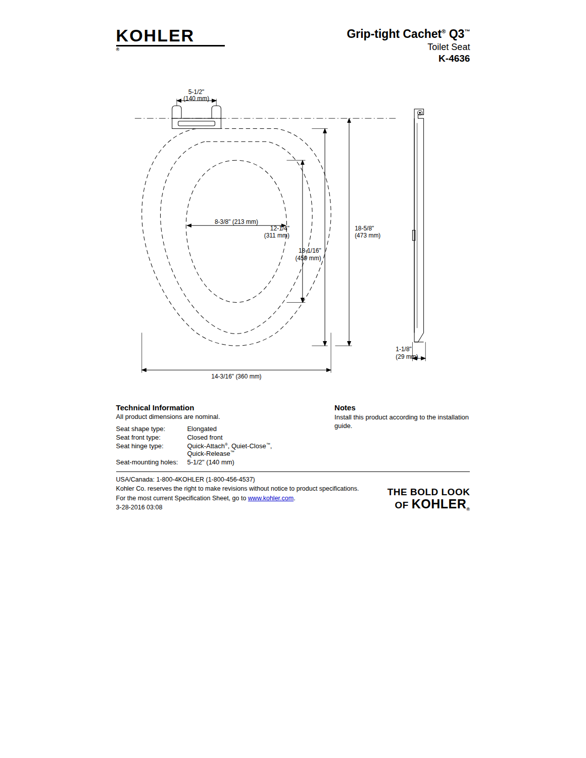KOHLER
®
Grip-tight Cachet® Q3™
Toilet Seat
K-4636
5-1/2" (140 mm) 8-3/8" (213 mm) 14-3/16" (360 mm) 12-1/4" (311 mm) 18-1/16" (459 mm) 18-5/8" (473 mm) 1-1/8" (29 mm)
Technical Information
All product dimensions are nominal.
| Seat shape type: | Elongated |
| Seat front type: | Closed front |
| Seat hinge type: | Quick-Attach ® , Quiet-Close ™ , Quick-Release ™ |
| Seat-mounting holes: | 5-1/2" (140 mm) |
Notes
Install this product according to the installation guide.
USA/Canada: 1-800-4KOHLER (1-800-456-4537)
Kohler Co. reserves the right to make revisions without notice to product specifications.
For the most current Specification Sheet, go to www.kohler.com.
3-28-2016 03:08
THE BOLD LOOK
OF KOHLER®